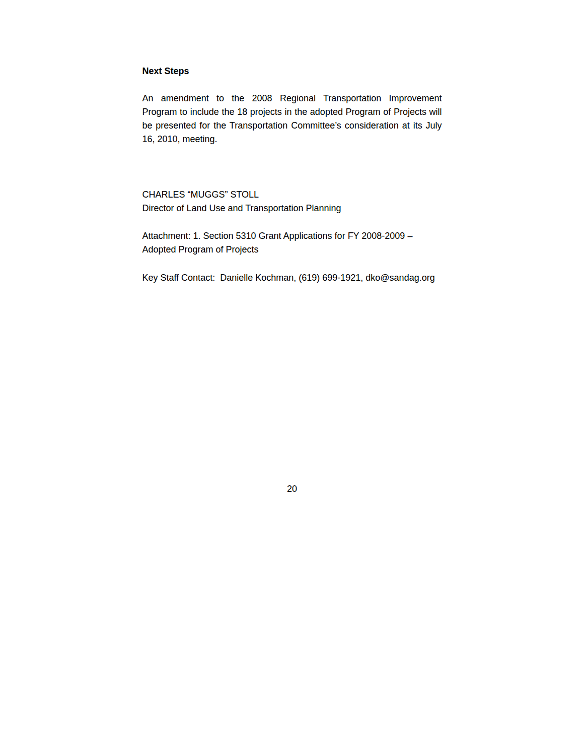Next Steps
An amendment to the 2008 Regional Transportation Improvement Program to include the 18 projects in the adopted Program of Projects will be presented for the Transportation Committee’s consideration at its July 16, 2010, meeting.
CHARLES “MUGGS” STOLL
Director of Land Use and Transportation Planning
Attachment: 1. Section 5310 Grant Applications for FY 2008-2009 – Adopted Program of Projects
Key Staff Contact: Danielle Kochman, (619) 699-1921, dko@sandag.org
20